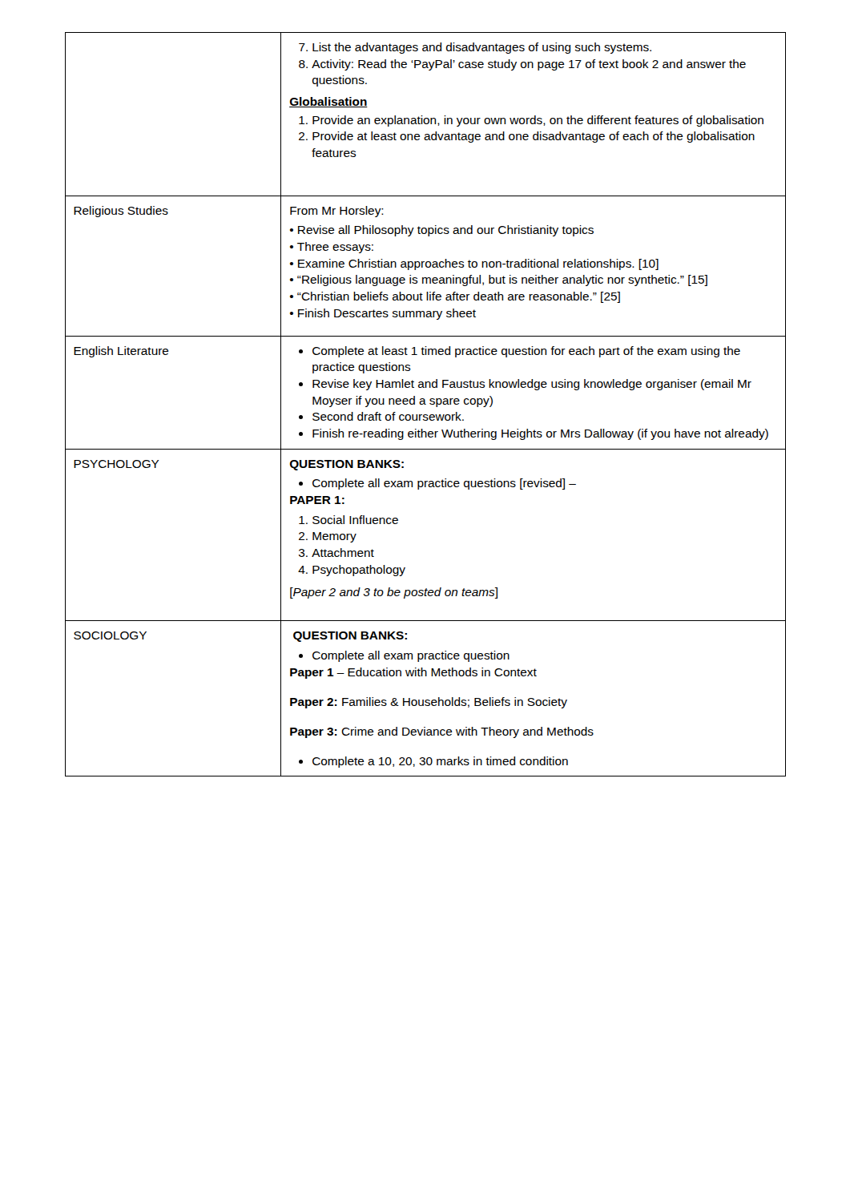| | List the advantages and disadvantages of using such systems. Activity: Read the ‘PayPal’ case study on page 17 of text book 2 and answer the questions. Globalisation Provide an explanation, in your own words, on the different features of globalisation Provide at least one advantage and one disadvantage of each of the globalisation features |
| Religious Studies | From Mr Horsley: Revise all Philosophy topics and our Christianity topics Three essays: Examine Christian approaches to non-traditional relationships. [10] “Religious language is meaningful, but is neither analytic nor synthetic.” [15] “Christian beliefs about life after death are reasonable.” [25] Finish Descartes summary sheet |
| English Literature | Complete at least 1 timed practice question for each part of the exam using the practice questions Revise key Hamlet and Faustus knowledge using knowledge organiser (email Mr Moyser if you need a spare copy) Second draft of coursework. Finish re-reading either Wuthering Heights or Mrs Dalloway (if you have not already) |
| PSYCHOLOGY | QUESTION BANKS: Complete all exam practice questions [revised] – PAPER 1: Social Influence Memory Attachment Psychopathology [ Paper 2 and 3 to be posted on teams ] |
| SOCIOLOGY | QUESTION BANKS : Complete all exam practice question Paper 1 – Education with Methods in Context Paper 2: Families & Households; Beliefs in Society Paper 3: Crime and Deviance with Theory and Methods Complete a 10, 20, 30 marks in timed condition |